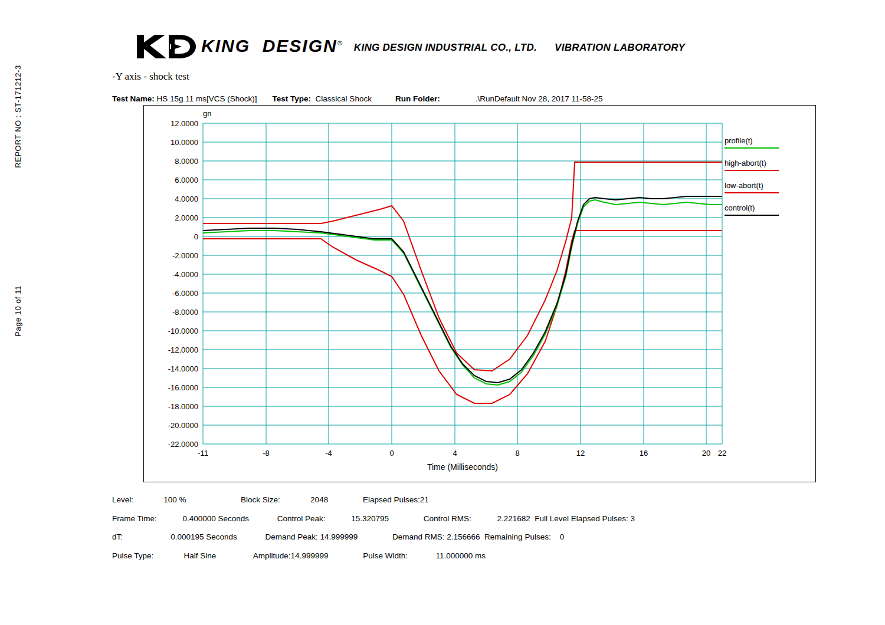REPORT NO : ST-171212-3
Page 10 of 11
KING DESIGN®
KING DESIGN INDUSTRIAL CO., LTD.
VIBRATION LABORATORY
-Y axis - shock test
Test Name: HS 15g 11 ms[VCS (Shock)] Test Type: Classical Shock Run Folder: .\RunDefault Nov 28, 2017 11-58-25
12.0000 10.0000 8.0000 6.0000 4.0000 2.0000 0 -2.0000 -4.0000 -6.0000 -8.0000 -10.0000 -12.0000 -14.0000 -16.0000 -18.0000 -20.0000 -22.0000 gn -11 -8 -4 0 4 8 12 16 20 22 Time (Milliseconds)
profile(t)
high-abort(t)
low-abort(t)
control(t)
Level: 100 % Block Size: 2048 Elapsed Pulses:21
Frame Time: 0.400000 Seconds Control Peak: 15.320795 Control RMS: 2.221682 Full Level Elapsed Pulses: 3
dT: 0.000195 Seconds Demand Peak: 14.999999 Demand RMS: 2.156666 Remaining Pulses: 0
Pulse Type: Half Sine Amplitude:14.999999 Pulse Width: 11.000000 ms